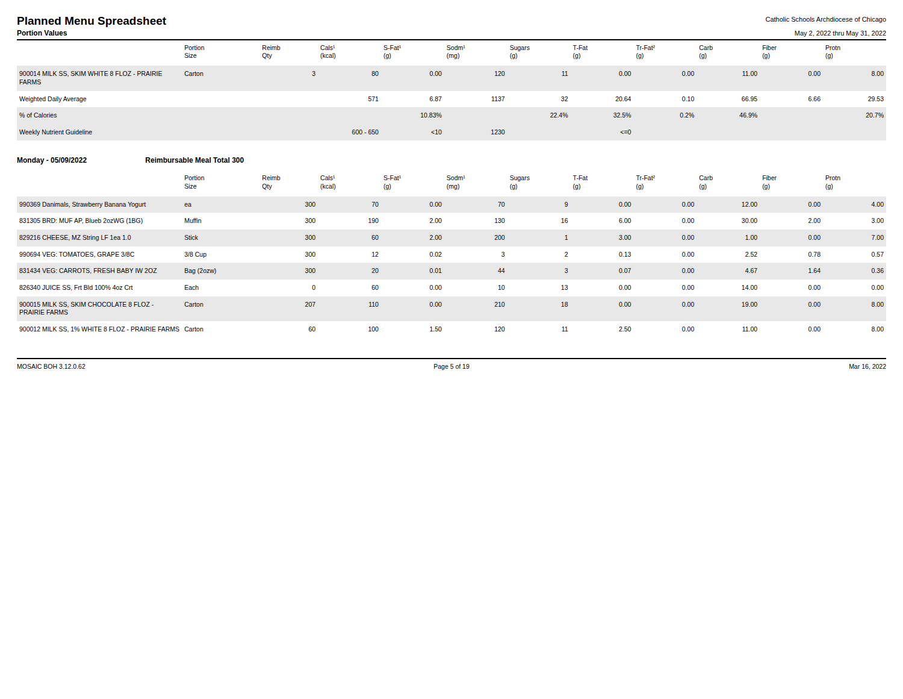Planned Menu Spreadsheet
Catholic Schools Archdiocese of Chicago
Portion Values
May 2, 2022 thru May 31, 2022
| | Portion Size | Reimb Qty | Cals¹ (kcal) | S-Fat¹ (g) | Sodm¹ (mg) | Sugars (g) | T-Fat (g) | Tr-Fat² (g) | Carb (g) | Fiber (g) | Protn (g) |
| --- | --- | --- | --- | --- | --- | --- | --- | --- | --- | --- | --- |
| 900014 MILK SS, SKIM WHITE 8 FLOZ - PRAIRIE FARMS | Carton | 3 | 80 | 0.00 | 120 | 11 | 0.00 | 0.00 | 11.00 | 0.00 | 8.00 |
| Weighted Daily Average | | | 571 | 6.87 | 1137 | 32 | 20.64 | 0.10 | 66.95 | 6.66 | 29.53 |
| % of Calories | | | | 10.83% | | 22.4% | 32.5% | 0.2% | 46.9% | | 20.7% |
| Weekly Nutrient Guideline | | | 600 - 650 | <10 | 1230 | | <=0 | | | | |
Monday - 05/09/2022 Reimbursable Meal Total 300
| | Portion Size | Reimb Qty | Cals¹ (kcal) | S-Fat¹ (g) | Sodm¹ (mg) | Sugars (g) | T-Fat (g) | Tr-Fat² (g) | Carb (g) | Fiber (g) | Protn (g) |
| --- | --- | --- | --- | --- | --- | --- | --- | --- | --- | --- | --- |
| 990369 Danimals, Strawberry Banana Yogurt | ea | 300 | 70 | 0.00 | 70 | 9 | 0.00 | 0.00 | 12.00 | 0.00 | 4.00 |
| 831305 BRD: MUF AP, Blueb 2ozWG (1BG) | Muffin | 300 | 190 | 2.00 | 130 | 16 | 6.00 | 0.00 | 30.00 | 2.00 | 3.00 |
| 829216 CHEESE, MZ String LF 1ea 1.0 | Stick | 300 | 60 | 2.00 | 200 | 1 | 3.00 | 0.00 | 1.00 | 0.00 | 7.00 |
| 990694 VEG: TOMATOES, GRAPE 3/8C | 3/8 Cup | 300 | 12 | 0.02 | 3 | 2 | 0.13 | 0.00 | 2.52 | 0.78 | 0.57 |
| 831434 VEG: CARROTS, FRESH BABY IW 2OZ | Bag (2ozw) | 300 | 20 | 0.01 | 44 | 3 | 0.07 | 0.00 | 4.67 | 1.64 | 0.36 |
| 826340 JUICE SS, Frt Bld 100% 4oz Crt | Each | 0 | 60 | 0.00 | 10 | 13 | 0.00 | 0.00 | 14.00 | 0.00 | 0.00 |
| 900015 MILK SS, SKIM CHOCOLATE 8 FLOZ - PRAIRIE FARMS | Carton | 207 | 110 | 0.00 | 210 | 18 | 0.00 | 0.00 | 19.00 | 0.00 | 8.00 |
| 900012 MILK SS, 1% WHITE 8 FLOZ - PRAIRIE FARMS | Carton | 60 | 100 | 1.50 | 120 | 11 | 2.50 | 0.00 | 11.00 | 0.00 | 8.00 |
MOSAIC BOH 3.12.0.62
Page 5 of 19
Mar 16, 2022